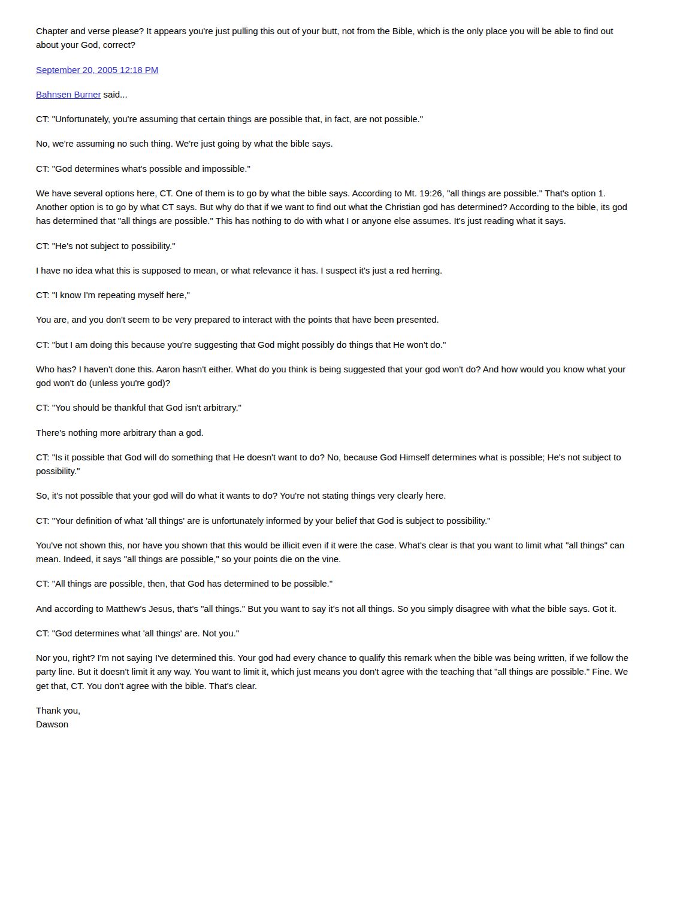Chapter and verse please? It appears you're just pulling this out of your butt, not from the Bible, which is the only place you will be able to find out about your God, correct?
September 20, 2005 12:18 PM
Bahnsen Burner said...
CT: "Unfortunately, you're assuming that certain things are possible that, in fact, are not possible."
No, we're assuming no such thing. We're just going by what the bible says.
CT: "God determines what's possible and impossible."
We have several options here, CT. One of them is to go by what the bible says. According to Mt. 19:26, "all things are possible." That's option 1. Another option is to go by what CT says. But why do that if we want to find out what the Christian god has determined? According to the bible, its god has determined that "all things are possible." This has nothing to do with what I or anyone else assumes. It's just reading what it says.
CT: "He's not subject to possibility."
I have no idea what this is supposed to mean, or what relevance it has. I suspect it's just a red herring.
CT: "I know I'm repeating myself here,"
You are, and you don't seem to be very prepared to interact with the points that have been presented.
CT: "but I am doing this because you're suggesting that God might possibly do things that He won't do."
Who has? I haven't done this. Aaron hasn't either. What do you think is being suggested that your god won't do? And how would you know what your god won't do (unless you're god)?
CT: "You should be thankful that God isn't arbitrary."
There's nothing more arbitrary than a god.
CT: "Is it possible that God will do something that He doesn't want to do? No, because God Himself determines what is possible; He's not subject to possibility."
So, it's not possible that your god will do what it wants to do? You're not stating things very clearly here.
CT: "Your definition of what 'all things' are is unfortunately informed by your belief that God is subject to possibility."
You've not shown this, nor have you shown that this would be illicit even if it were the case. What's clear is that you want to limit what "all things" can mean. Indeed, it says "all things are possible," so your points die on the vine.
CT: "All things are possible, then, that God has determined to be possible."
And according to Matthew's Jesus, that's "all things." But you want to say it's not all things. So you simply disagree with what the bible says. Got it.
CT: "God determines what 'all things' are. Not you."
Nor you, right? I'm not saying I've determined this. Your god had every chance to qualify this remark when the bible was being written, if we follow the party line. But it doesn't limit it any way. You want to limit it, which just means you don't agree with the teaching that "all things are possible." Fine. We get that, CT. You don't agree with the bible. That's clear.
Thank you,
Dawson